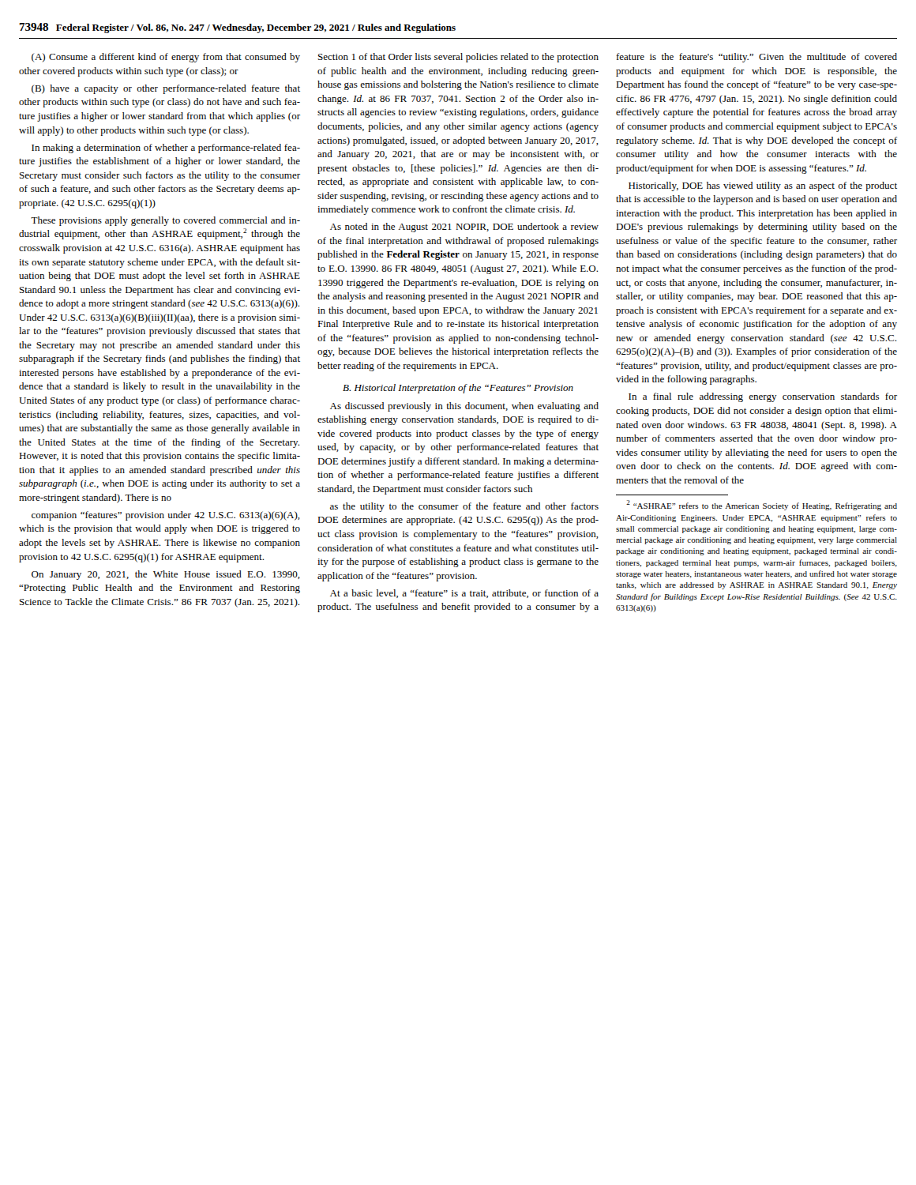73948 Federal Register / Vol. 86, No. 247 / Wednesday, December 29, 2021 / Rules and Regulations
(A) Consume a different kind of energy from that consumed by other covered products within such type (or class); or
(B) have a capacity or other performance-related feature that other products within such type (or class) do not have and such feature justifies a higher or lower standard from that which applies (or will apply) to other products within such type (or class).
In making a determination of whether a performance-related feature justifies the establishment of a higher or lower standard, the Secretary must consider such factors as the utility to the consumer of such a feature, and such other factors as the Secretary deems appropriate. (42 U.S.C. 6295(q)(1))
These provisions apply generally to covered commercial and industrial equipment, other than ASHRAE equipment,2 through the crosswalk provision at 42 U.S.C. 6316(a). ASHRAE equipment has its own separate statutory scheme under EPCA, with the default situation being that DOE must adopt the level set forth in ASHRAE Standard 90.1 unless the Department has clear and convincing evidence to adopt a more stringent standard (see 42 U.S.C. 6313(a)(6)). Under 42 U.S.C. 6313(a)(6)(B)(iii)(II)(aa), there is a provision similar to the “features” provision previously discussed that states that the Secretary may not prescribe an amended standard under this subparagraph if the Secretary finds (and publishes the finding) that interested persons have established by a preponderance of the evidence that a standard is likely to result in the unavailability in the United States of any product type (or class) of performance characteristics (including reliability, features, sizes, capacities, and volumes) that are substantially the same as those generally available in the United States at the time of the finding of the Secretary. However, it is noted that this provision contains the specific limitation that it applies to an amended standard prescribed under this subparagraph (i.e., when DOE is acting under its authority to set a more-stringent standard). There is no
companion “features” provision under 42 U.S.C. 6313(a)(6)(A), which is the provision that would apply when DOE is triggered to adopt the levels set by ASHRAE. There is likewise no companion provision to 42 U.S.C. 6295(q)(1) for ASHRAE equipment.
On January 20, 2021, the White House issued E.O. 13990, “Protecting Public Health and the Environment and Restoring Science to Tackle the Climate Crisis.” 86 FR 7037 (Jan. 25, 2021). Section 1 of that Order lists several policies related to the protection of public health and the environment, including reducing greenhouse gas emissions and bolstering the Nation's resilience to climate change. Id. at 86 FR 7037, 7041. Section 2 of the Order also instructs all agencies to review “existing regulations, orders, guidance documents, policies, and any other similar agency actions (agency actions) promulgated, issued, or adopted between January 20, 2017, and January 20, 2021, that are or may be inconsistent with, or present obstacles to, [these policies].” Id. Agencies are then directed, as appropriate and consistent with applicable law, to consider suspending, revising, or rescinding these agency actions and to immediately commence work to confront the climate crisis. Id.
As noted in the August 2021 NOPIR, DOE undertook a review of the final interpretation and withdrawal of proposed rulemakings published in the Federal Register on January 15, 2021, in response to E.O. 13990. 86 FR 48049, 48051 (August 27, 2021). While E.O. 13990 triggered the Department's re-evaluation, DOE is relying on the analysis and reasoning presented in the August 2021 NOPIR and in this document, based upon EPCA, to withdraw the January 2021 Final Interpretive Rule and to re-instate its historical interpretation of the “features” provision as applied to non-condensing technology, because DOE believes the historical interpretation reflects the better reading of the requirements in EPCA.
B. Historical Interpretation of the “Features” Provision
As discussed previously in this document, when evaluating and establishing energy conservation standards, DOE is required to divide covered products into product classes by the type of energy used, by capacity, or by other performance-related features that DOE determines justify a different standard. In making a determination of whether a performance-related feature justifies a different standard, the Department must consider factors such
as the utility to the consumer of the feature and other factors DOE determines are appropriate. (42 U.S.C. 6295(q)) As the product class provision is complementary to the “features” provision, consideration of what constitutes a feature and what constitutes utility for the purpose of establishing a product class is germane to the application of the “features” provision.
At a basic level, a “feature” is a trait, attribute, or function of a product. The usefulness and benefit provided to a consumer by a feature is the feature's “utility.” Given the multitude of covered products and equipment for which DOE is responsible, the Department has found the concept of “feature” to be very case-specific. 86 FR 4776, 4797 (Jan. 15, 2021). No single definition could effectively capture the potential for features across the broad array of consumer products and commercial equipment subject to EPCA's regulatory scheme. Id. That is why DOE developed the concept of consumer utility and how the consumer interacts with the product/equipment for when DOE is assessing “features.” Id.
Historically, DOE has viewed utility as an aspect of the product that is accessible to the layperson and is based on user operation and interaction with the product. This interpretation has been applied in DOE's previous rulemakings by determining utility based on the usefulness or value of the specific feature to the consumer, rather than based on considerations (including design parameters) that do not impact what the consumer perceives as the function of the product, or costs that anyone, including the consumer, manufacturer, installer, or utility companies, may bear. DOE reasoned that this approach is consistent with EPCA's requirement for a separate and extensive analysis of economic justification for the adoption of any new or amended energy conservation standard (see 42 U.S.C. 6295(o)(2)(A)–(B) and (3)). Examples of prior consideration of the “features” provision, utility, and product/equipment classes are provided in the following paragraphs.
In a final rule addressing energy conservation standards for cooking products, DOE did not consider a design option that eliminated oven door windows. 63 FR 48038, 48041 (Sept. 8, 1998). A number of commenters asserted that the oven door window provides consumer utility by alleviating the need for users to open the oven door to check on the contents. Id. DOE agreed with commenters that the removal of the
2 “ASHRAE” refers to the American Society of Heating, Refrigerating and Air-Conditioning Engineers. Under EPCA, “ASHRAE equipment” refers to small commercial package air conditioning and heating equipment, large commercial package air conditioning and heating equipment, very large commercial package air conditioning and heating equipment, packaged terminal air conditioners, packaged terminal heat pumps, warm-air furnaces, packaged boilers, storage water heaters, instantaneous water heaters, and unfired hot water storage tanks, which are addressed by ASHRAE in ASHRAE Standard 90.1, Energy Standard for Buildings Except Low-Rise Residential Buildings. (See 42 U.S.C. 6313(a)(6))